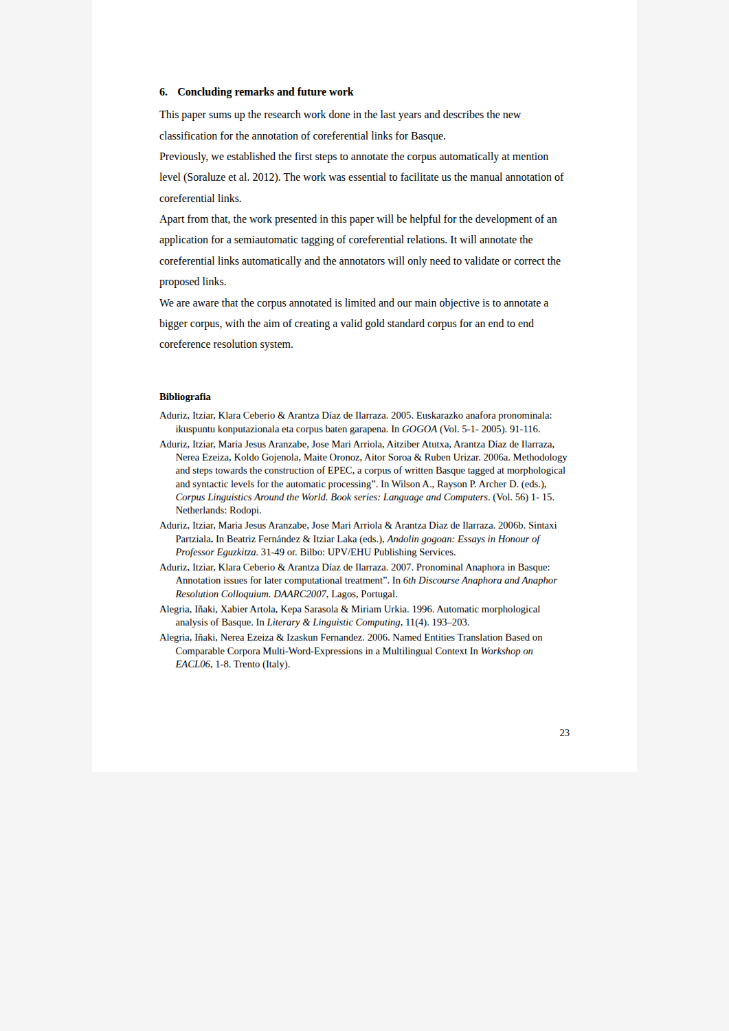6. Concluding remarks and future work
This paper sums up the research work done in the last years and describes the new classification for the annotation of coreferential links for Basque.
Previously, we established the first steps to annotate the corpus automatically at mention level (Soraluze et al. 2012). The work was essential to facilitate us the manual annotation of coreferential links.
Apart from that, the work presented in this paper will be helpful for the development of an application for a semiautomatic tagging of coreferential relations. It will annotate the coreferential links automatically and the annotators will only need to validate or correct the proposed links.
We are aware that the corpus annotated is limited and our main objective is to annotate a bigger corpus, with the aim of creating a valid gold standard corpus for an end to end coreference resolution system.
Bibliografia
Aduriz, Itziar, Klara Ceberio & Arantza Díaz de Ilarraza. 2005. Euskarazko anafora pronominala: ikuspuntu konputazionala eta corpus baten garapena. In GOGOA (Vol. 5-1- 2005). 91-116.
Aduriz, Itziar, Maria Jesus Aranzabe, Jose Mari Arriola, Aitziber Atutxa, Arantza Díaz de Ilarraza, Nerea Ezeiza, Koldo Gojenola, Maite Oronoz, Aitor Soroa & Ruben Urizar. 2006a. Methodology and steps towards the construction of EPEC, a corpus of written Basque tagged at morphological and syntactic levels for the automatic processing”. In Wilson A., Rayson P. Archer D. (eds.), Corpus Linguistics Around the World. Book series: Language and Computers. (Vol. 56) 1- 15. Netherlands: Rodopi.
Aduriz, Itziar, Maria Jesus Aranzabe, Jose Mari Arriola & Arantza Díaz de Ilarraza. 2006b. Sintaxi Partziala. In Beatriz Fernández & Itziar Laka (eds.), Andolin gogoan: Essays in Honour of Professor Eguzkitza. 31-49 or. Bilbo: UPV/EHU Publishing Services.
Aduriz, Itziar, Klara Ceberio & Arantza Díaz de Ilarraza. 2007. Pronominal Anaphora in Basque: Annotation issues for later computational treatment”. In 6th Discourse Anaphora and Anaphor Resolution Colloquium. DAARC2007, Lagos, Portugal.
Alegria, Iñaki, Xabier Artola, Kepa Sarasola & Miriam Urkia. 1996. Automatic morphological analysis of Basque. In Literary & Linguistic Computing, 11(4). 193–203.
Alegria, Iñaki, Nerea Ezeiza & Izaskun Fernandez. 2006. Named Entities Translation Based on Comparable Corpora Multi-Word-Expressions in a Multilingual Context In Workshop on EACL06, 1-8. Trento (Italy).
23